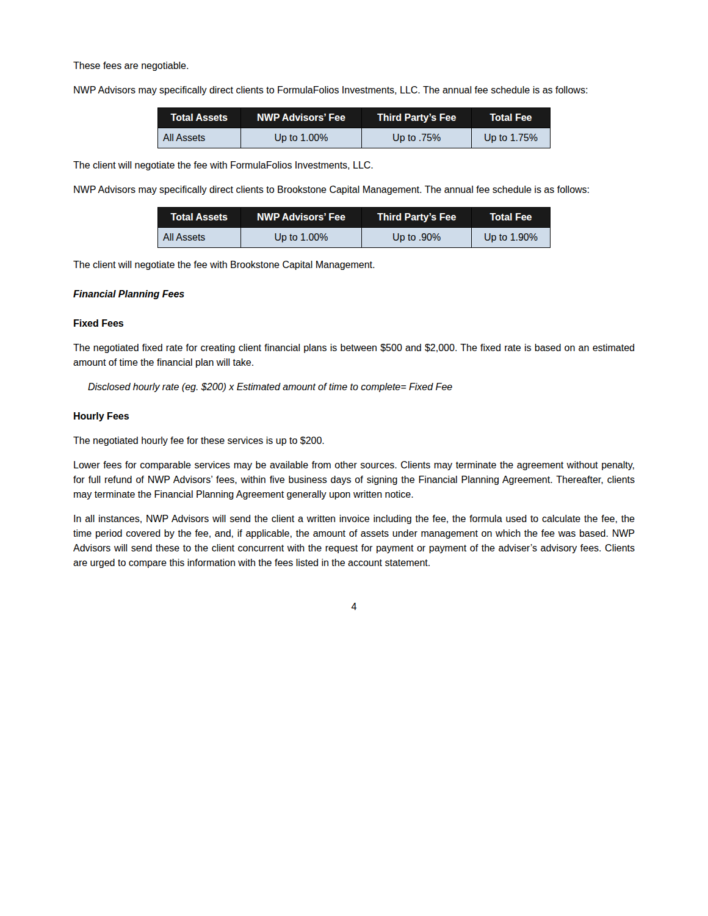These fees are negotiable.
NWP Advisors may specifically direct clients to FormulaFolios Investments, LLC. The annual fee schedule is as follows:
| Total Assets | NWP Advisors’ Fee | Third Party’s Fee | Total Fee |
| --- | --- | --- | --- |
| All Assets | Up to 1.00% | Up to .75% | Up to 1.75% |
The client will negotiate the fee with FormulaFolios Investments, LLC.
NWP Advisors may specifically direct clients to Brookstone Capital Management. The annual fee schedule is as follows:
| Total Assets | NWP Advisors’ Fee | Third Party’s Fee | Total Fee |
| --- | --- | --- | --- |
| All Assets | Up to 1.00% | Up to .90% | Up to 1.90% |
The client will negotiate the fee with Brookstone Capital Management.
Financial Planning Fees
Fixed Fees
The negotiated fixed rate for creating client financial plans is between $500 and $2,000. The fixed rate is based on an estimated amount of time the financial plan will take.
Disclosed hourly rate (eg. $200) x Estimated amount of time to complete= Fixed Fee
Hourly Fees
The negotiated hourly fee for these services is up to $200.
Lower fees for comparable services may be available from other sources. Clients may terminate the agreement without penalty, for full refund of NWP Advisors’ fees, within five business days of signing the Financial Planning Agreement. Thereafter, clients may terminate the Financial Planning Agreement generally upon written notice.
In all instances, NWP Advisors will send the client a written invoice including the fee, the formula used to calculate the fee, the time period covered by the fee, and, if applicable, the amount of assets under management on which the fee was based. NWP Advisors will send these to the client concurrent with the request for payment or payment of the adviser’s advisory fees. Clients are urged to compare this information with the fees listed in the account statement.
4